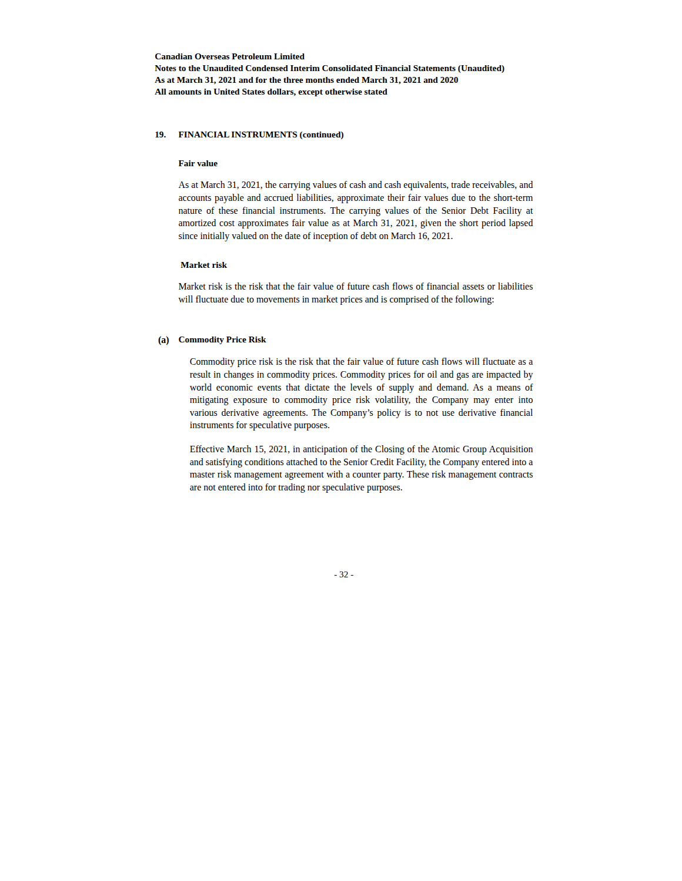Canadian Overseas Petroleum Limited
Notes to the Unaudited Condensed Interim Consolidated Financial Statements (Unaudited)
As at March 31, 2021 and for the three months ended March 31, 2021 and 2020
All amounts in United States dollars, except otherwise stated
19. FINANCIAL INSTRUMENTS (continued)
Fair value
As at March 31, 2021, the carrying values of cash and cash equivalents, trade receivables, and accounts payable and accrued liabilities, approximate their fair values due to the short-term nature of these financial instruments. The carrying values of the Senior Debt Facility at amortized cost approximates fair value as at March 31, 2021, given the short period lapsed since initially valued on the date of inception of debt on March 16, 2021.
Market risk
Market risk is the risk that the fair value of future cash flows of financial assets or liabilities will fluctuate due to movements in market prices and is comprised of the following:
(a) Commodity Price Risk
Commodity price risk is the risk that the fair value of future cash flows will fluctuate as a result in changes in commodity prices. Commodity prices for oil and gas are impacted by world economic events that dictate the levels of supply and demand. As a means of mitigating exposure to commodity price risk volatility, the Company may enter into various derivative agreements. The Company’s policy is to not use derivative financial instruments for speculative purposes.
Effective March 15, 2021, in anticipation of the Closing of the Atomic Group Acquisition and satisfying conditions attached to the Senior Credit Facility, the Company entered into a master risk management agreement with a counter party. These risk management contracts are not entered into for trading nor speculative purposes.
- 32 -